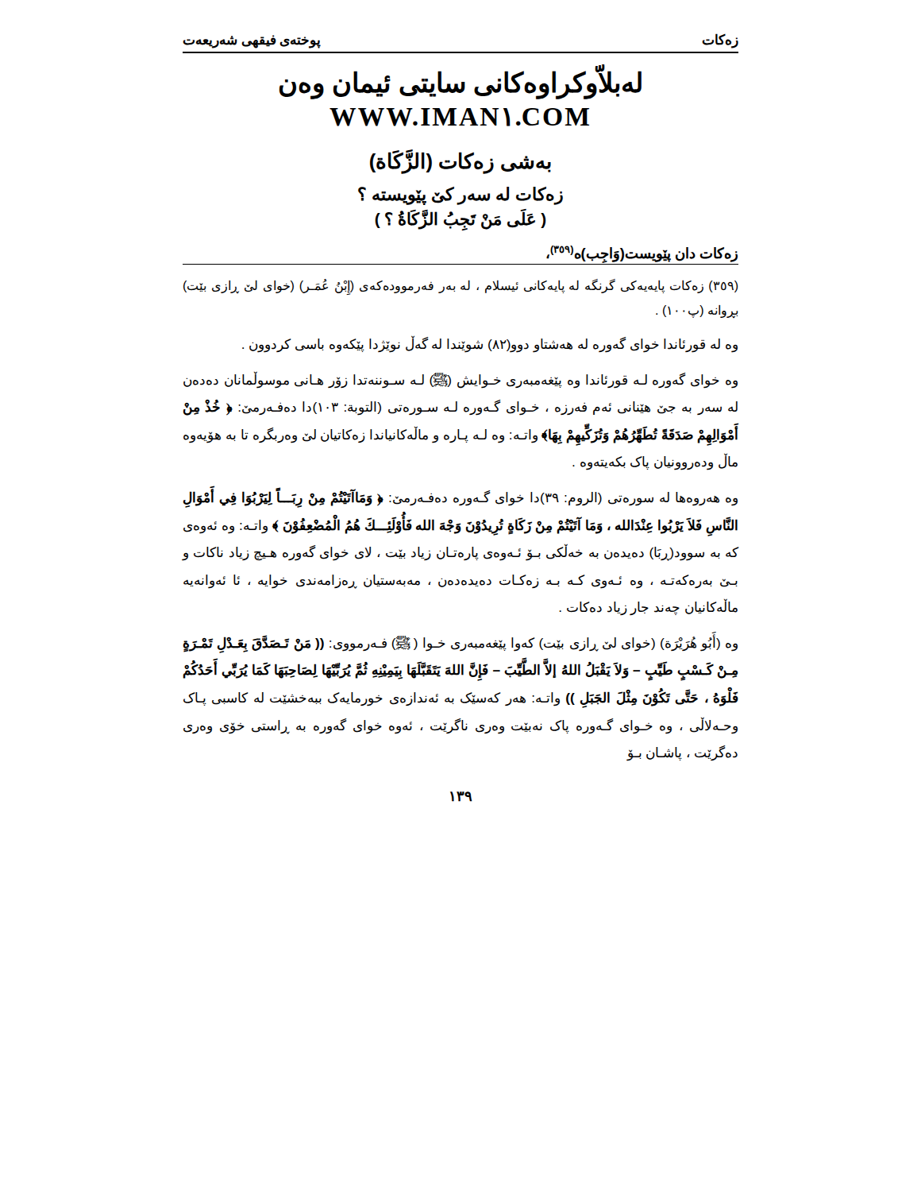زەکات
پوختەی فیقهی شەریعەت
لەبلاّوکراوەکانی سایتی ئیمان وەن
WWW.IMAN١.COM
بەشی زەکات (الزَّكَاة)
زەکات لە سەر کێ پێویستە ؟
( عَلَى مَنْ تَجِبُ الزَّكَاةُ ؟ )
زەکات دان پێویست(وَاجِب)ە(٣٥٩)،
(٣٥٩) زەکات پایەیەکی گرنگە لە پایەکانی ئیسلام ، لە بەر فەرموودەکەی (إِبْنُ عُمَـر) (خوای لێ ڕازی بێت) بڕوانە (پ١٠٠) .
وە لە قورئاندا خوای گەورە لە هەشتاو دوو(٨٢) شوێندا لە گەڵ نوێژدا پێکەوە باسی کردوون .
وە خوای گەورە لـە قورئاندا وە پێغەمبەری خـوایش (ﷺ) لـە سـوننەتدا زۆر هـانی موسوڵمانان دەدەن لە سەر بە جێ هێنانی ئەم فەرزە ، خـوای گـەورە لـە سـورەتی (التوبة: ١٠٣)دا دەفـەرمێ: ﴿ خُذْ مِنْ أَمْوَالِهِمْ صَدَقَةً تُطَهِّرُهُمْ وَتُزَكِّيهِمْ بِهَا﴾ واتـە: وە لـە پـارە و ماڵەکانیاندا زەکاتیان لێ وەربگرە تا بە هۆیەوە ماڵ ودەروونیان پاک بکەیتەوە .
وە هەروەها لە سورەتی (الروم: ٣٩)دا خوای گـەورە دەفـەرمێ: ﴿ وَمَاآتَيْتُمْ مِنْ رِبَـــاً لِيَرْبُوَا فِي أَمْوَالِ النَّاسِ فَلاَ يَرْبُوا عِنْدَالله ، وَمَا آتَيْتُمْ مِنْ زَكَاةٍ تُرِيدُوْنَ وَجْهَ الله فَأُوْلَئِـــكَ هُمُ الْمُضْعِفُوْنَ ﴾ واتـە: وە ئەوەی کە بە سوود(ڕبَا) دەیدەن بە خەڵکی بـۆ ئـەوەی پارەتـان زیاد بێت ، لای خوای گەورە هـیچ زیاد ناکات و بـێ بەرەکەتـە ، وە ئـەوی کـە بـە زەکـات دەیدەدەن ، مەبەستیان ڕەزامەندی خوایە ، ئا ئەوانەیە ماڵەکانیان چەند جار زیاد دەکات .
وە (أَبُو هُرَيْرَة) (خوای لێ ڕازی بێت) کەوا پێغەمبەری خـوا ( ﷺ) فـەرمووی: (( مَنْ تَـصَدَّقَ بِعَـدْلِ تَمْـرَةٍ مِـنْ كَـسْبٍ طَيِّبٍ – وَلاَ يَقْبَلُ اللهُ إلاَّ الطَّيِّبَ – فَإِنَّ اللهَ يَتَقَبَّلَهَا بِيَمِيْنِهِ ثُمَّ يُرَبِّيْهَا لِصَاحِبَهَا كَمَا يُرَبِّي أَحَدُكُمْ فَلْوَهُ ، حَتَّى تَكُوْنَ مِثْلَ الجَبَلِ )) واتـە: هەر کەسێک بە ئەندازەی خورمایەک ببەخشێت لە کاسبی پـاک وحـەلاڵی ، وە خـوای گـەورە پاک نەبێت وەری ناگرێت ، ئەوە خوای گەورە بە ڕاستی خۆی وەری دەگرێت ، پاشـان بـۆ
١٣٩